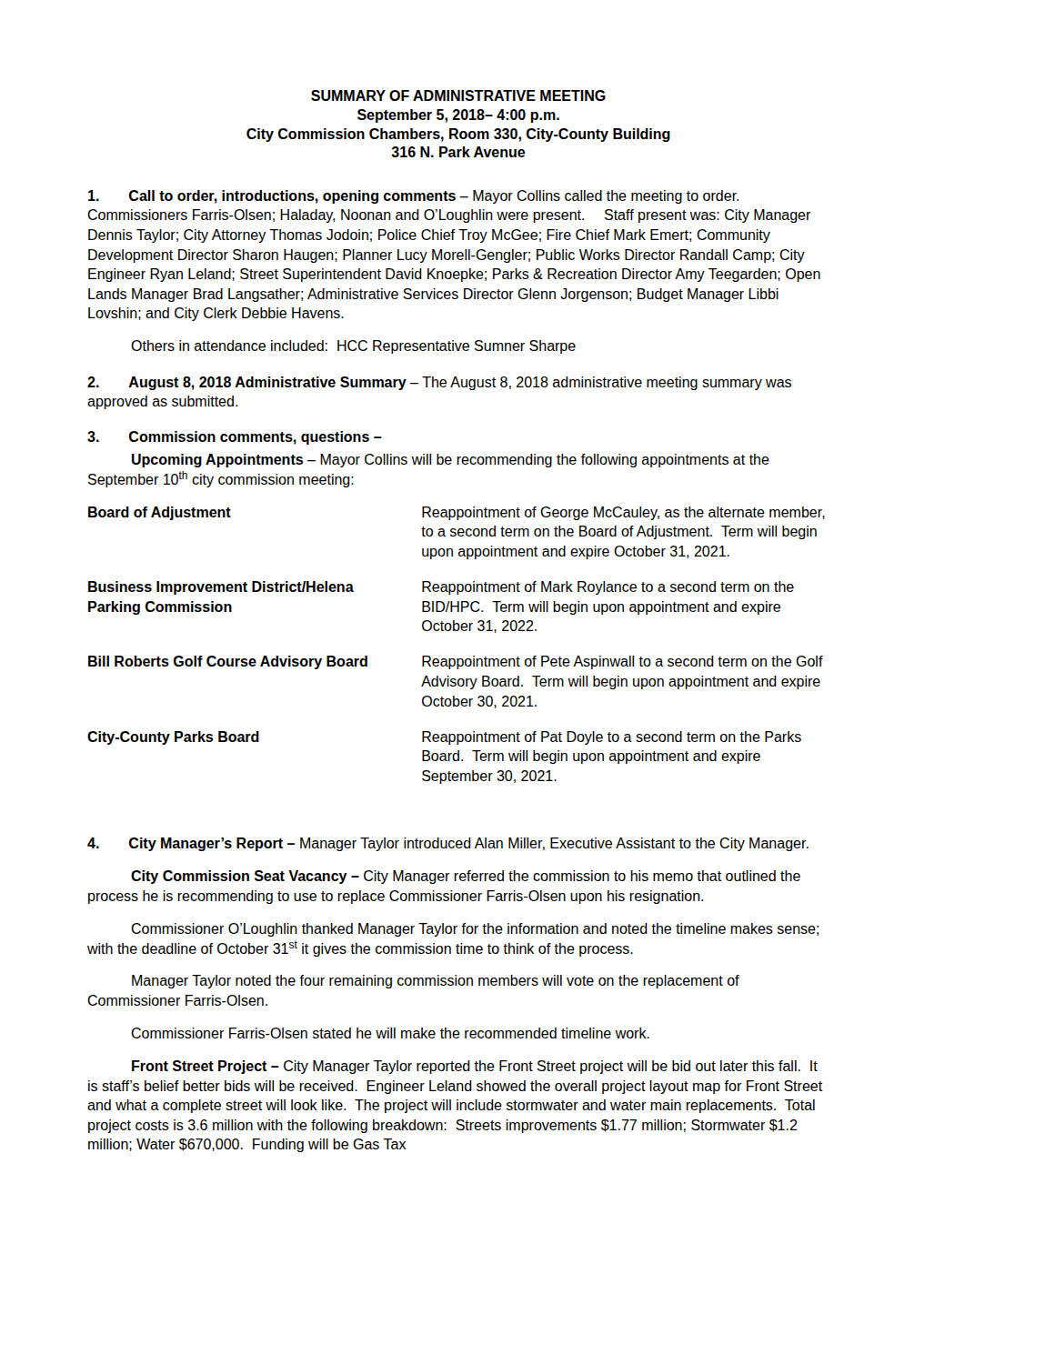SUMMARY OF ADMINISTRATIVE MEETING
September 5, 2018– 4:00 p.m.
City Commission Chambers, Room 330, City-County Building
316 N. Park Avenue
1.  Call to order, introductions, opening comments – Mayor Collins called the meeting to order. Commissioners Farris-Olsen; Haladay, Noonan and O’Loughlin were present.  Staff present was: City Manager Dennis Taylor; City Attorney Thomas Jodoin; Police Chief Troy McGee; Fire Chief Mark Emert; Community Development Director Sharon Haugen; Planner Lucy Morell-Gengler; Public Works Director Randall Camp; City Engineer Ryan Leland; Street Superintendent David Knoepke; Parks & Recreation Director Amy Teegarden; Open Lands Manager Brad Langsather; Administrative Services Director Glenn Jorgenson; Budget Manager Libbi Lovshin; and City Clerk Debbie Havens.
Others in attendance included: HCC Representative Sumner Sharpe
2.  August 8, 2018 Administrative Summary – The August 8, 2018 administrative meeting summary was approved as submitted.
3.  Commission comments, questions –
Upcoming Appointments – Mayor Collins will be recommending the following appointments at the September 10th city commission meeting:
| Board of Adjustment | Reappointment of George McCauley, as the alternate member, to a second term on the Board of Adjustment. Term will begin upon appointment and expire October 31, 2021. |
| Business Improvement District/Helena Parking Commission | Reappointment of Mark Roylance to a second term on the BID/HPC. Term will begin upon appointment and expire October 31, 2022. |
| Bill Roberts Golf Course Advisory Board | Reappointment of Pete Aspinwall to a second term on the Golf Advisory Board. Term will begin upon appointment and expire October 30, 2021. |
| City-County Parks Board | Reappointment of Pat Doyle to a second term on the Parks Board. Term will begin upon appointment and expire September 30, 2021. |
4.  City Manager’s Report – Manager Taylor introduced Alan Miller, Executive Assistant to the City Manager.
City Commission Seat Vacancy – City Manager referred the commission to his memo that outlined the process he is recommending to use to replace Commissioner Farris-Olsen upon his resignation.
Commissioner O’Loughlin thanked Manager Taylor for the information and noted the timeline makes sense; with the deadline of October 31st it gives the commission time to think of the process.
Manager Taylor noted the four remaining commission members will vote on the replacement of Commissioner Farris-Olsen.
Commissioner Farris-Olsen stated he will make the recommended timeline work.
Front Street Project – City Manager Taylor reported the Front Street project will be bid out later this fall. It is staff’s belief better bids will be received. Engineer Leland showed the overall project layout map for Front Street and what a complete street will look like. The project will include stormwater and water main replacements. Total project costs is 3.6 million with the following breakdown: Streets improvements $1.77 million; Stormwater $1.2 million; Water $670,000. Funding will be Gas Tax